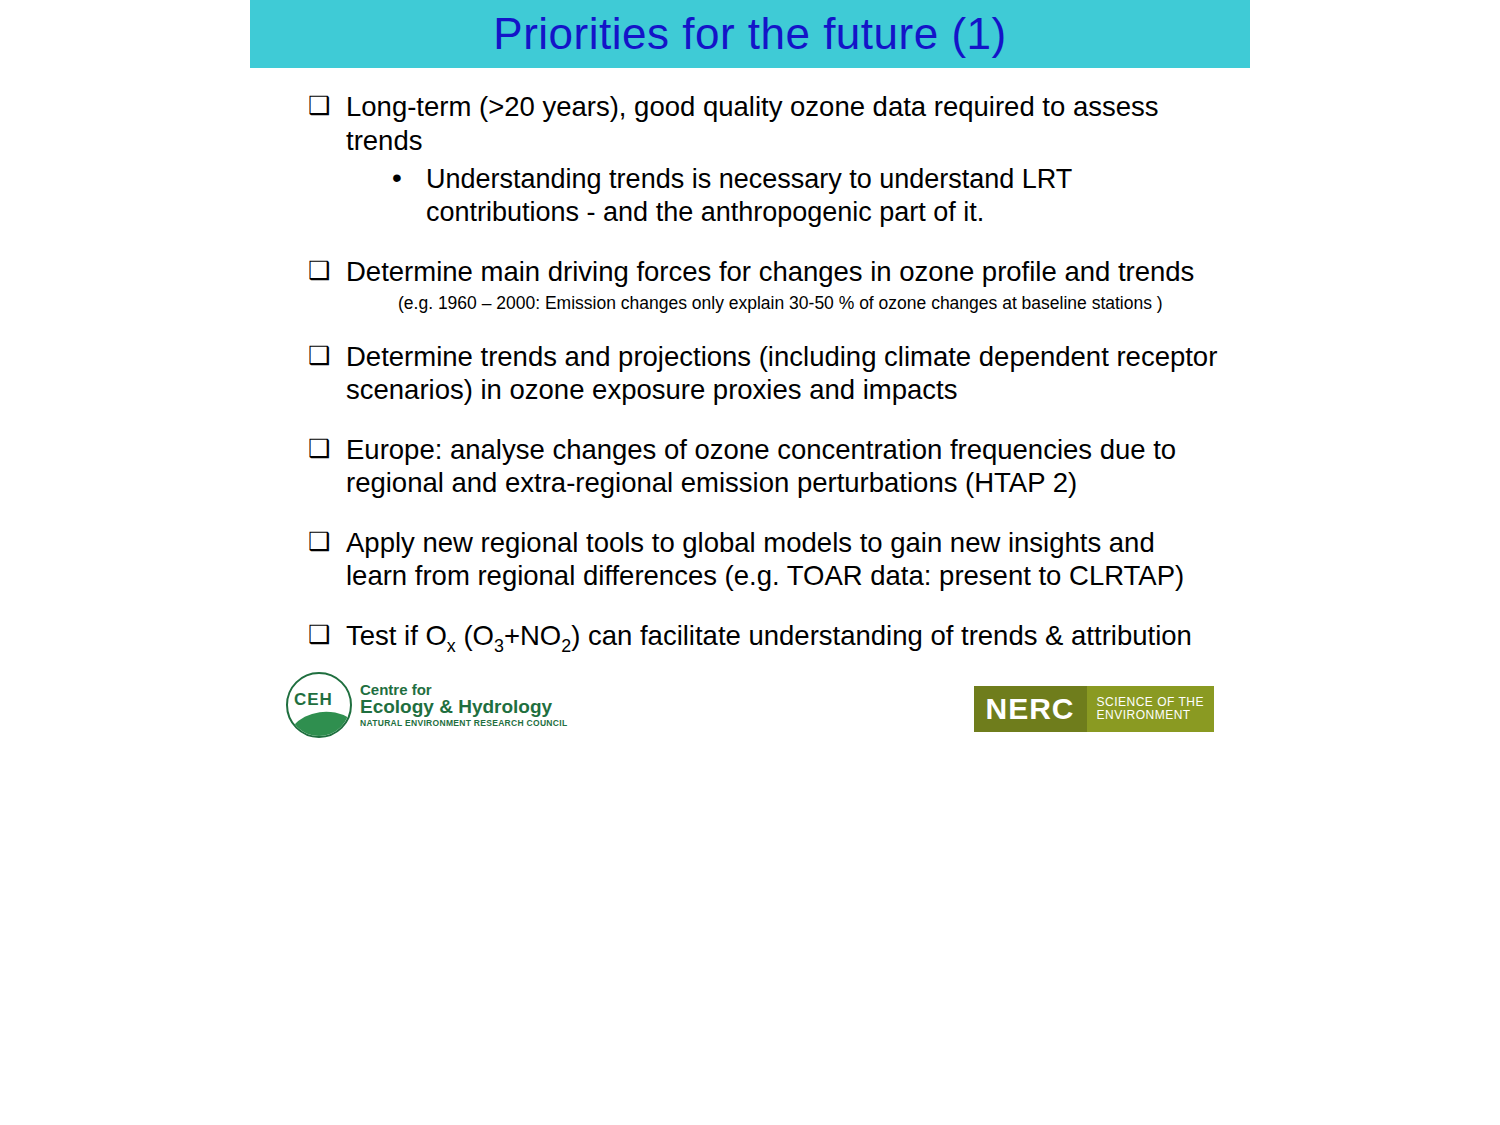Priorities for the future (1)
Long-term (>20 years), good quality ozone data required to assess trends
Understanding trends is necessary to understand LRT contributions - and the anthropogenic part of it.
Determine main driving forces for changes in ozone profile and trends (e.g. 1960 – 2000: Emission changes only explain 30-50 % of ozone changes at baseline stations )
Determine trends and projections (including climate dependent receptor scenarios) in ozone exposure proxies and impacts
Europe: analyse changes of ozone concentration frequencies due to regional and extra-regional emission perturbations (HTAP 2)
Apply new regional tools to global models to gain new insights and learn from regional differences (e.g. TOAR data: present to CLRTAP)
Test if Ox (O3+NO2) can facilitate understanding of trends & attribution
CEH
Centre for
Ecology & Hydrology
NATURAL ENVIRONMENT RESEARCH COUNCIL
NERC
SCIENCE OF THE
ENVIRONMENT